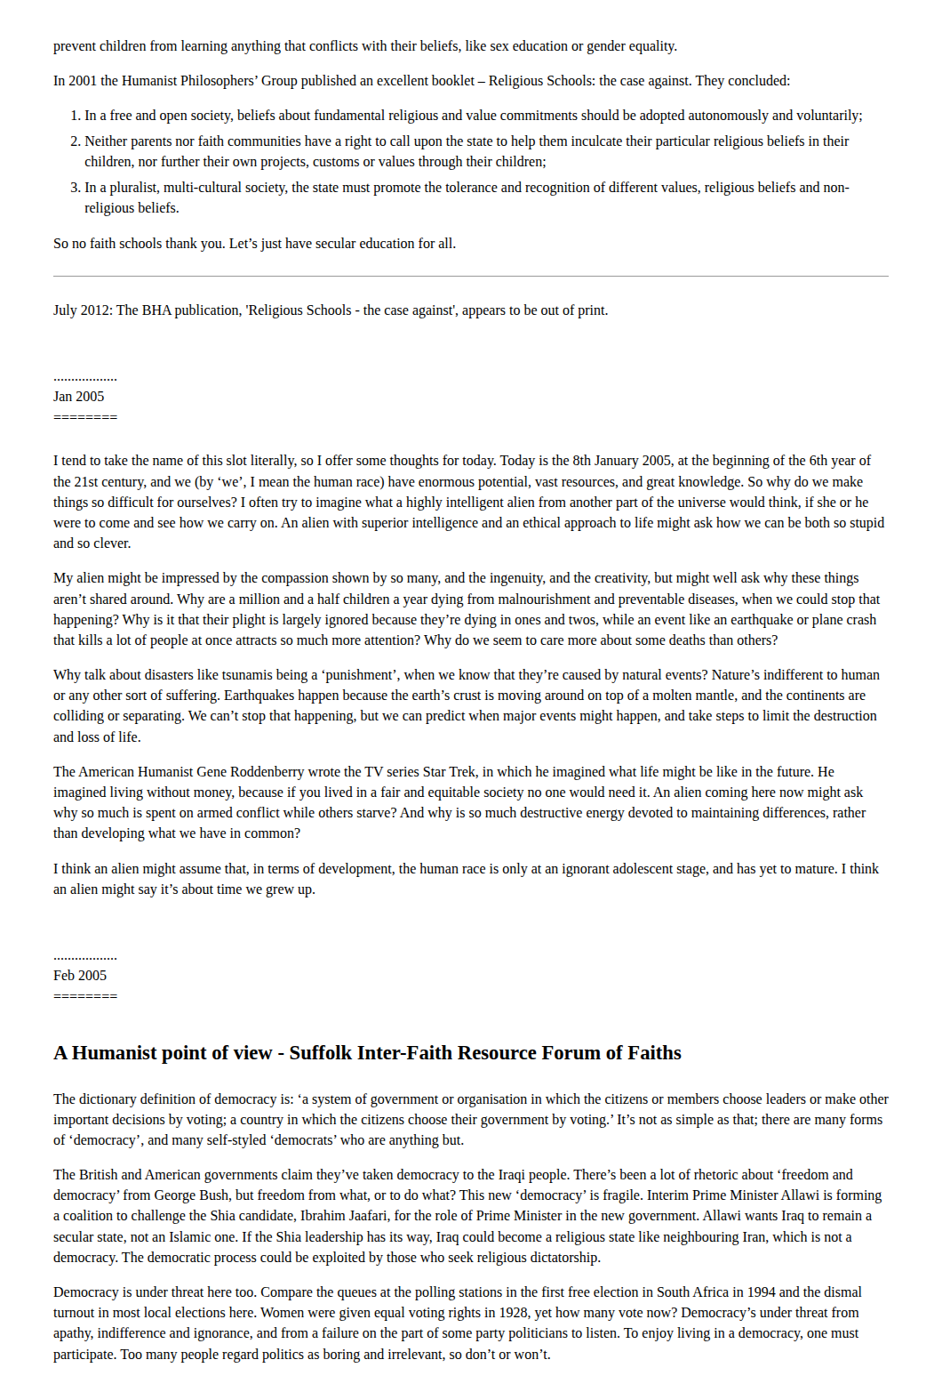prevent children from learning anything that conflicts with their beliefs, like sex education or gender equality.
In 2001 the Humanist Philosophers’ Group published an excellent booklet – Religious Schools: the case against. They concluded:
In a free and open society, beliefs about fundamental religious and value commitments should be adopted autonomously and voluntarily;
Neither parents nor faith communities have a right to call upon the state to help them inculcate their particular religious beliefs in their children, nor further their own projects, customs or values through their children;
In a pluralist, multi-cultural society, the state must promote the tolerance and recognition of different values, religious beliefs and non-religious beliefs.
So no faith schools thank you. Let’s just have secular education for all.
July 2012: The BHA publication, 'Religious Schools - the case against', appears to be out of print.
..................
Jan 2005
========
I tend to take the name of this slot literally, so I offer some thoughts for today. Today is the 8th January 2005, at the beginning of the 6th year of the 21st century, and we (by ‘we’, I mean the human race) have enormous potential, vast resources, and great knowledge. So why do we make things so difficult for ourselves? I often try to imagine what a highly intelligent alien from another part of the universe would think, if she or he were to come and see how we carry on. An alien with superior intelligence and an ethical approach to life might ask how we can be both so stupid and so clever.
My alien might be impressed by the compassion shown by so many, and the ingenuity, and the creativity, but might well ask why these things aren’t shared around. Why are a million and a half children a year dying from malnourishment and preventable diseases, when we could stop that happening? Why is it that their plight is largely ignored because they’re dying in ones and twos, while an event like an earthquake or plane crash that kills a lot of people at once attracts so much more attention? Why do we seem to care more about some deaths than others?
Why talk about disasters like tsunamis being a ‘punishment’, when we know that they’re caused by natural events? Nature’s indifferent to human or any other sort of suffering. Earthquakes happen because the earth’s crust is moving around on top of a molten mantle, and the continents are colliding or separating. We can’t stop that happening, but we can predict when major events might happen, and take steps to limit the destruction and loss of life.
The American Humanist Gene Roddenberry wrote the TV series Star Trek, in which he imagined what life might be like in the future. He imagined living without money, because if you lived in a fair and equitable society no one would need it. An alien coming here now might ask why so much is spent on armed conflict while others starve? And why is so much destructive energy devoted to maintaining differences, rather than developing what we have in common?
I think an alien might assume that, in terms of development, the human race is only at an ignorant adolescent stage, and has yet to mature. I think an alien might say it’s about time we grew up.
..................
Feb 2005
========
A Humanist point of view - Suffolk Inter-Faith Resource Forum of Faiths
The dictionary definition of democracy is: ‘a system of government or organisation in which the citizens or members choose leaders or make other important decisions by voting; a country in which the citizens choose their government by voting.’ It’s not as simple as that; there are many forms of ‘democracy’, and many self-styled ‘democrats’ who are anything but.
The British and American governments claim they’ve taken democracy to the Iraqi people. There’s been a lot of rhetoric about ‘freedom and democracy’ from George Bush, but freedom from what, or to do what? This new ‘democracy’ is fragile. Interim Prime Minister Allawi is forming a coalition to challenge the Shia candidate, Ibrahim Jaafari, for the role of Prime Minister in the new government. Allawi wants Iraq to remain a secular state, not an Islamic one. If the Shia leadership has its way, Iraq could become a religious state like neighbouring Iran, which is not a democracy. The democratic process could be exploited by those who seek religious dictatorship.
Democracy is under threat here too. Compare the queues at the polling stations in the first free election in South Africa in 1994 and the dismal turnout in most local elections here. Women were given equal voting rights in 1928, yet how many vote now? Democracy’s under threat from apathy, indifference and ignorance, and from a failure on the part of some party politicians to listen. To enjoy living in a democracy, one must participate. Too many people regard politics as boring and irrelevant, so don’t or won’t.